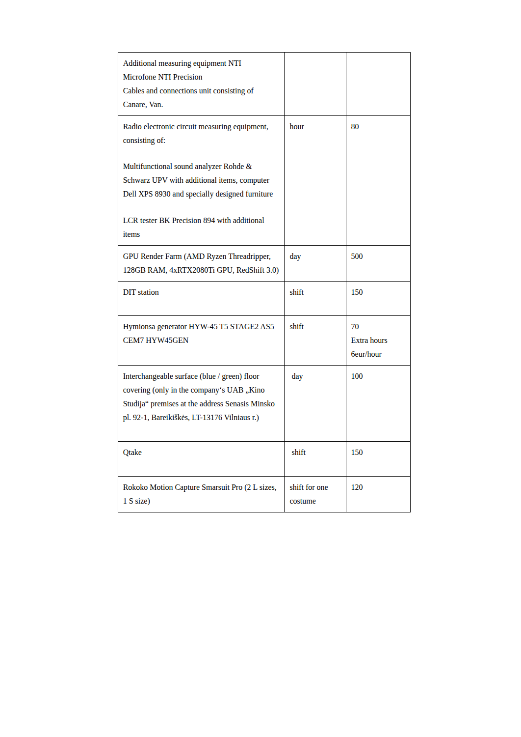| Additional measuring equipment NTI Microfone NTI Precision Cables and connections unit consisting of Canare, Van. | | |
| Radio electronic circuit measuring equipment, consisting of: Multifunctional sound analyzer Rohde & Schwarz UPV with additional items, computer Dell XPS 8930 and specially designed furniture LCR tester BK Precision 894 with additional items | hour | 80 |
| GPU Render Farm (AMD Ryzen Threadripper, 128GB RAM, 4xRTX2080Ti GPU, RedShift 3.0) | day | 500 |
| DIT station | shift | 150 |
| Hymionsa generator HYW-45 T5 STAGE2 AS5 CEM7 HYW45GEN | shift | 70 Extra hours 6eur/hour |
| Interchangeable surface (blue / green) floor covering (only in the company‘s UAB „Kino Studija“ premises at the address Senasis Minsko pl. 92-1, Bareikiškės, LT-13176 Vilniaus r.) | day | 100 |
| Qtake | shift | 150 |
| Rokoko Motion Capture Smarsuit Pro (2 L sizes, 1 S size) | shift for one costume | 120 |